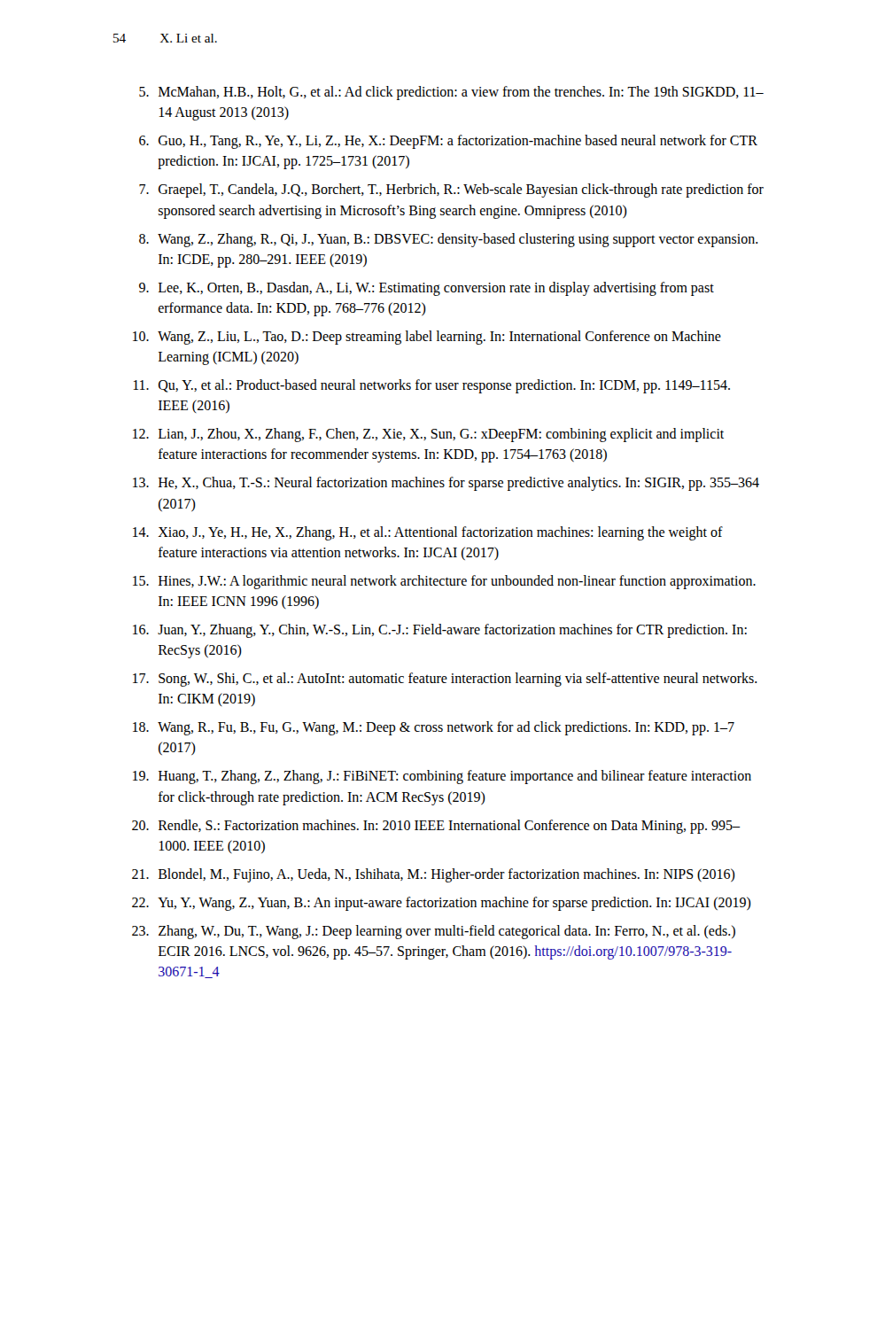54 X. Li et al.
McMahan, H.B., Holt, G., et al.: Ad click prediction: a view from the trenches. In: The 19th SIGKDD, 11–14 August 2013 (2013)
Guo, H., Tang, R., Ye, Y., Li, Z., He, X.: DeepFM: a factorization-machine based neural network for CTR prediction. In: IJCAI, pp. 1725–1731 (2017)
Graepel, T., Candela, J.Q., Borchert, T., Herbrich, R.: Web-scale Bayesian click-through rate prediction for sponsored search advertising in Microsoft’s Bing search engine. Omnipress (2010)
Wang, Z., Zhang, R., Qi, J., Yuan, B.: DBSVEC: density-based clustering using support vector expansion. In: ICDE, pp. 280–291. IEEE (2019)
Lee, K., Orten, B., Dasdan, A., Li, W.: Estimating conversion rate in display advertising from past erformance data. In: KDD, pp. 768–776 (2012)
Wang, Z., Liu, L., Tao, D.: Deep streaming label learning. In: International Conference on Machine Learning (ICML) (2020)
Qu, Y., et al.: Product-based neural networks for user response prediction. In: ICDM, pp. 1149–1154. IEEE (2016)
Lian, J., Zhou, X., Zhang, F., Chen, Z., Xie, X., Sun, G.: xDeepFM: combining explicit and implicit feature interactions for recommender systems. In: KDD, pp. 1754–1763 (2018)
He, X., Chua, T.-S.: Neural factorization machines for sparse predictive analytics. In: SIGIR, pp. 355–364 (2017)
Xiao, J., Ye, H., He, X., Zhang, H., et al.: Attentional factorization machines: learning the weight of feature interactions via attention networks. In: IJCAI (2017)
Hines, J.W.: A logarithmic neural network architecture for unbounded non-linear function approximation. In: IEEE ICNN 1996 (1996)
Juan, Y., Zhuang, Y., Chin, W.-S., Lin, C.-J.: Field-aware factorization machines for CTR prediction. In: RecSys (2016)
Song, W., Shi, C., et al.: AutoInt: automatic feature interaction learning via self-attentive neural networks. In: CIKM (2019)
Wang, R., Fu, B., Fu, G., Wang, M.: Deep & cross network for ad click predictions. In: KDD, pp. 1–7 (2017)
Huang, T., Zhang, Z., Zhang, J.: FiBiNET: combining feature importance and bilinear feature interaction for click-through rate prediction. In: ACM RecSys (2019)
Rendle, S.: Factorization machines. In: 2010 IEEE International Conference on Data Mining, pp. 995–1000. IEEE (2010)
Blondel, M., Fujino, A., Ueda, N., Ishihata, M.: Higher-order factorization machines. In: NIPS (2016)
Yu, Y., Wang, Z., Yuan, B.: An input-aware factorization machine for sparse prediction. In: IJCAI (2019)
Zhang, W., Du, T., Wang, J.: Deep learning over multi-field categorical data. In: Ferro, N., et al. (eds.) ECIR 2016. LNCS, vol. 9626, pp. 45–57. Springer, Cham (2016). https://doi.org/10.1007/978-3-319-30671-1_4